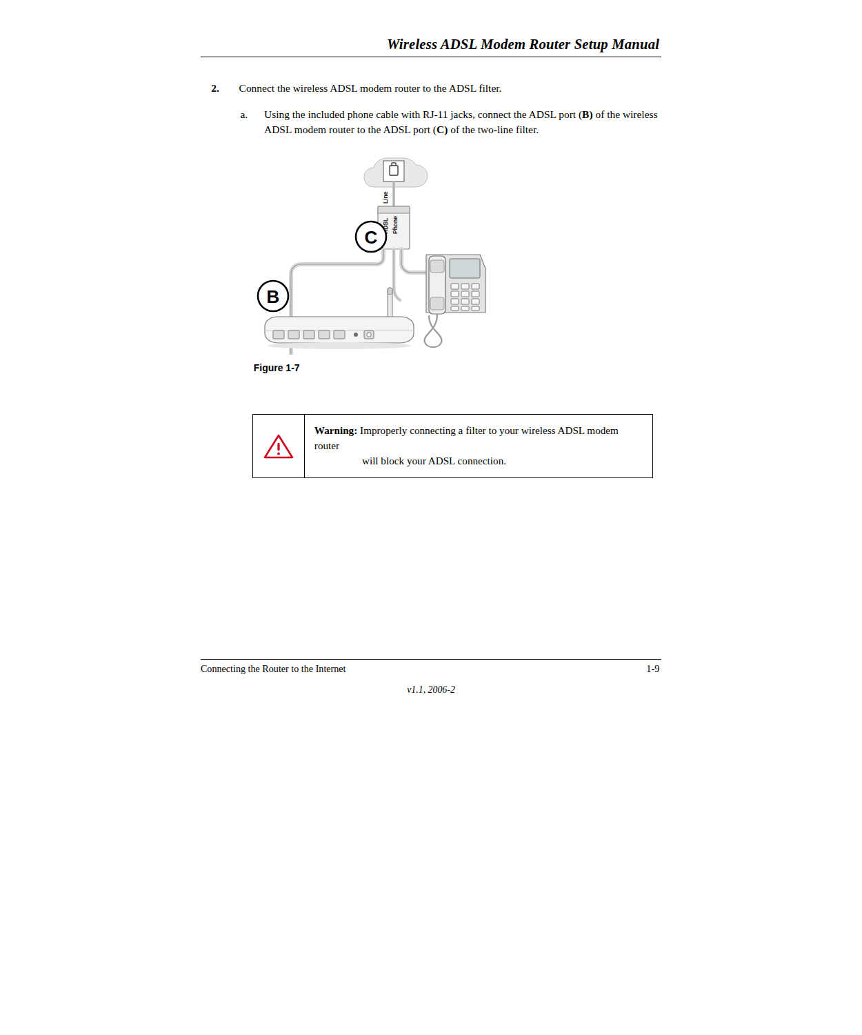Wireless ADSL Modem Router Setup Manual
2. Connect the wireless ADSL modem router to the ADSL filter.
a. Using the included phone cable with RJ-11 jacks, connect the ADSL port (B) of the wireless ADSL modem router to the ADSL port (C) of the two-line filter.
ADSL Phone Line C B
Figure 1-7
Warning: Improperly connecting a filter to your wireless ADSL modem router will block your ADSL connection.
Connecting the Router to the Internet
1-9
v1.1, 2006-2